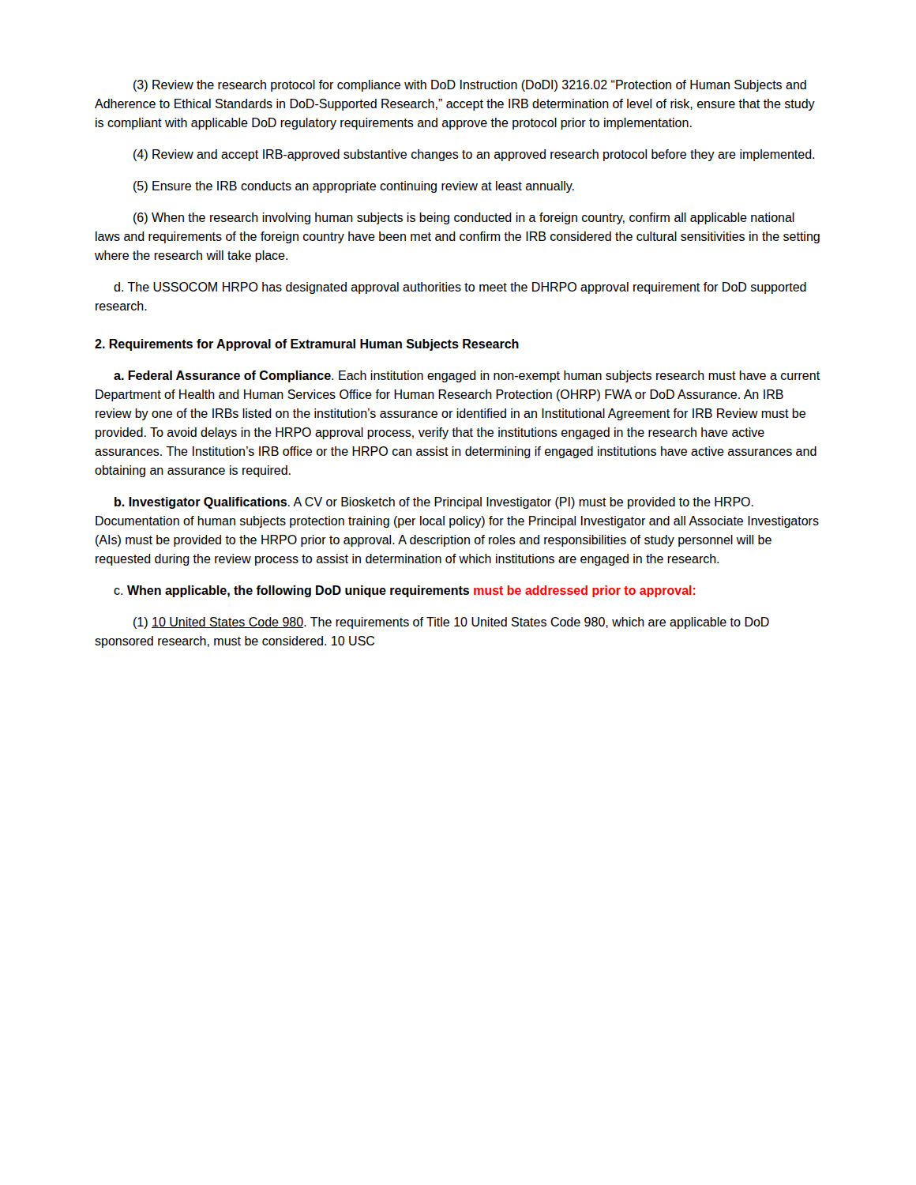(3) Review the research protocol for compliance with DoD Instruction (DoDI) 3216.02 “Protection of Human Subjects and Adherence to Ethical Standards in DoD-Supported Research,” accept the IRB determination of level of risk, ensure that the study is compliant with applicable DoD regulatory requirements and approve the protocol prior to implementation.
(4) Review and accept IRB-approved substantive changes to an approved research protocol before they are implemented.
(5) Ensure the IRB conducts an appropriate continuing review at least annually.
(6) When the research involving human subjects is being conducted in a foreign country, confirm all applicable national laws and requirements of the foreign country have been met and confirm the IRB considered the cultural sensitivities in the setting where the research will take place.
d. The USSOCOM HRPO has designated approval authorities to meet the DHRPO approval requirement for DoD supported research.
2. Requirements for Approval of Extramural Human Subjects Research
a. Federal Assurance of Compliance. Each institution engaged in non-exempt human subjects research must have a current Department of Health and Human Services Office for Human Research Protection (OHRP) FWA or DoD Assurance. An IRB review by one of the IRBs listed on the institution’s assurance or identified in an Institutional Agreement for IRB Review must be provided. To avoid delays in the HRPO approval process, verify that the institutions engaged in the research have active assurances. The Institution’s IRB office or the HRPO can assist in determining if engaged institutions have active assurances and obtaining an assurance is required.
b. Investigator Qualifications. A CV or Biosketch of the Principal Investigator (PI) must be provided to the HRPO. Documentation of human subjects protection training (per local policy) for the Principal Investigator and all Associate Investigators (AIs) must be provided to the HRPO prior to approval. A description of roles and responsibilities of study personnel will be requested during the review process to assist in determination of which institutions are engaged in the research.
c. When applicable, the following DoD unique requirements must be addressed prior to approval:
(1) 10 United States Code 980. The requirements of Title 10 United States Code 980, which are applicable to DoD sponsored research, must be considered. 10 USC